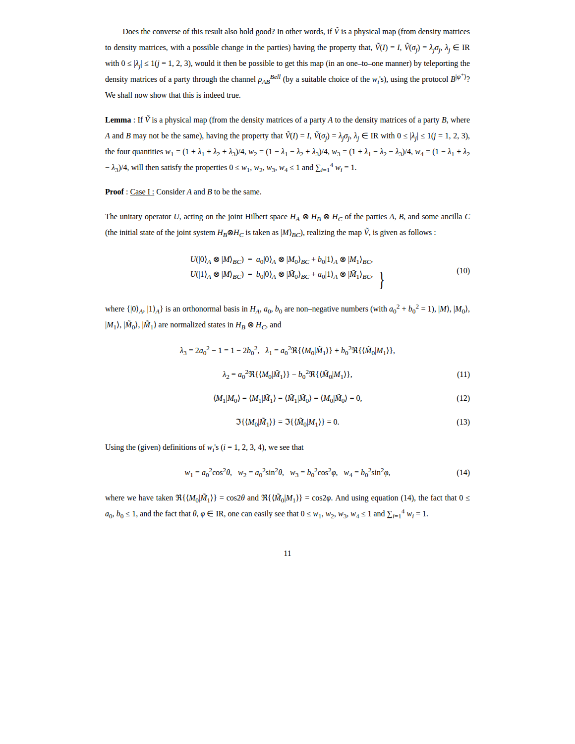Does the converse of this result also hold good? In other words, if Ṽ is a physical map (from density matrices to density matrices, with a possible change in the parties) having the property that, Ṽ(I) = I, Ṽ(σj) = λjσj, λj ∈ IR with 0 ≤ |λj| ≤ 1(j = 1, 2, 3), would it then be possible to get this map (in an one–to–one manner) by teleporting the density matrices of a party through the channel ρABBell (by a suitable choice of the wi's), using the protocol B|ψ+⟩? We shall now show that this is indeed true.
Lemma : If Ṽ is a physical map (from the density matrices of a party A to the density matrices of a party B, where A and B may not be the same), having the property that Ṽ(I) = I, Ṽ(σj) = λjσj, λj ∈ IR with 0 ≤ |λj| ≤ 1(j = 1, 2, 3), the four quantities w1 = (1 + λ1 + λ2 + λ3)/4, w2 = (1 − λ1 − λ2 + λ3)/4, w3 = (1 + λ1 − λ2 − λ3)/4, w4 = (1 − λ1 + λ2 − λ3)/4, will then satisfy the properties 0 ≤ w1, w2, w3, w4 ≤ 1 and ∑i=14 wi = 1.
Proof : Case I : Consider A and B to be the same.
The unitary operator U, acting on the joint Hilbert space HA ⊗ HB ⊗ HC of the parties A, B, and some ancilla C (the initial state of the joint system HB⊗HC is taken as |M⟩BC), realizing the map Ṽ, is given as follows :
| U (/0⟩ A ⊗ / M ⟩ BC ) | = | a 0 /0⟩ A ⊗ / M 0 ⟩ BC + b 0 /1⟩ A ⊗ / M 1 ⟩ BC , |
| U (/1⟩ A ⊗ / M ⟩ BC ) | = | b 0 /0⟩ A ⊗ / M̃ 0 ⟩ BC + a 0 /1⟩ A ⊗ / M̃ 1 ⟩ BC , |
} (10)
where {|0⟩A, |1⟩A} is an orthonormal basis in HA, a0, b0 are non–negative numbers (with a02 + b02 = 1), |M⟩, |M0⟩, |M1⟩, |M̃0⟩, |M̃1⟩ are normalized states in HB ⊗ HC, and
λ3 = 2a02 − 1 = 1 − 2b02, λ1 = a02ℜ{⟨M0|M̃1⟩} + b02ℜ{⟨M̃0|M1⟩},
λ2 = a02ℜ{⟨M0|M̃1⟩} − b02ℜ{⟨M̃0|M1⟩}, (11)
⟨M1|M0⟩ = ⟨M1|M̃1⟩ = ⟨M̃1|M̃0⟩ = ⟨M0|M̃0⟩ = 0, (12)
ℑ{⟨M0|M̃1⟩} = ℑ{⟨M̃0|M1⟩} = 0. (13)
Using the (given) definitions of wi's (i = 1, 2, 3, 4), we see that
w1 = a02cos2θ, w2 = a02sin2θ, w3 = b02cos2φ, w4 = b02sin2φ, (14)
where we have taken ℜ{⟨M0|M̃1⟩} = cos2θ and ℜ{⟨M̃0|M1⟩} = cos2φ. And using equation (14), the fact that 0 ≤ a0, b0 ≤ 1, and the fact that θ, φ ∈ IR, one can easily see that 0 ≤ w1, w2, w3, w4 ≤ 1 and ∑i=14 wi = 1.
11